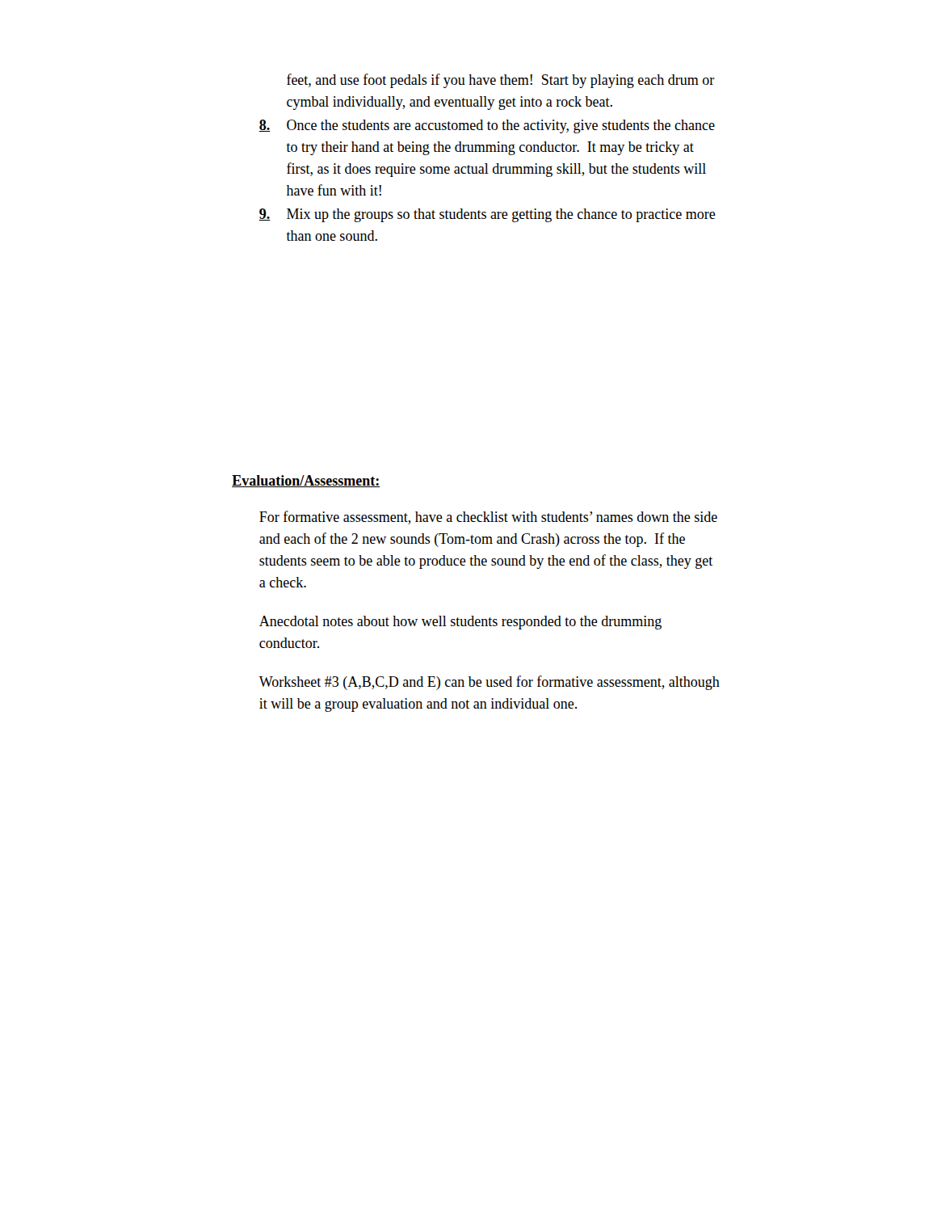feet, and use foot pedals if you have them! Start by playing each drum or cymbal individually, and eventually get into a rock beat.
8. Once the students are accustomed to the activity, give students the chance to try their hand at being the drumming conductor. It may be tricky at first, as it does require some actual drumming skill, but the students will have fun with it!
9. Mix up the groups so that students are getting the chance to practice more than one sound.
Evaluation/Assessment:
For formative assessment, have a checklist with students’ names down the side and each of the 2 new sounds (Tom-tom and Crash) across the top. If the students seem to be able to produce the sound by the end of the class, they get a check.
Anecdotal notes about how well students responded to the drumming conductor.
Worksheet #3 (A,B,C,D and E) can be used for formative assessment, although it will be a group evaluation and not an individual one.